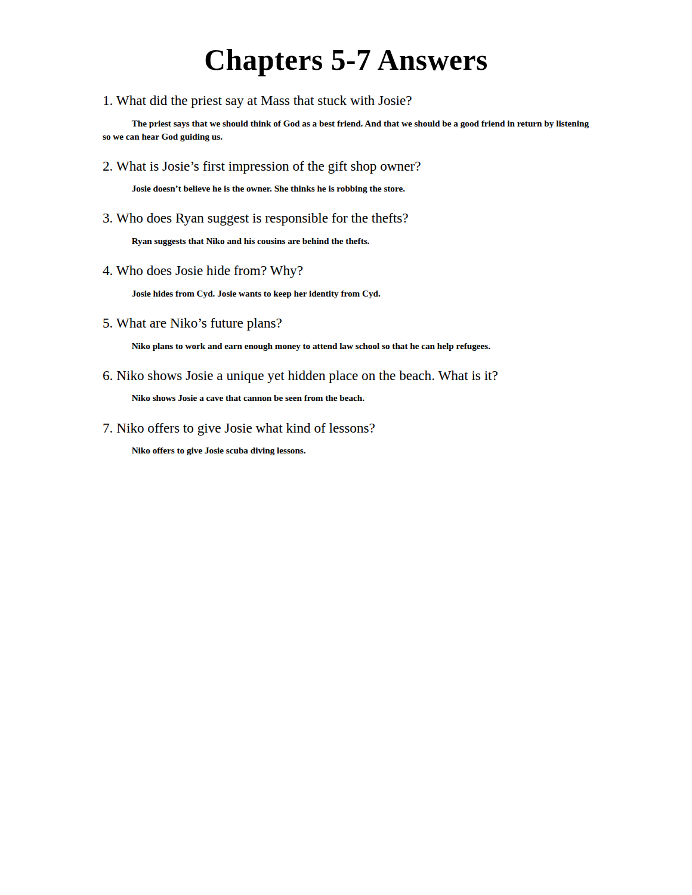Chapters 5-7 Answers
1. What did the priest say at Mass that stuck with Josie?
The priest says that we should think of God as a best friend. And that we should be a good friend in return by listening so we can hear God guiding us.
2. What is Josie’s first impression of the gift shop owner?
Josie doesn’t believe he is the owner. She thinks he is robbing the store.
3. Who does Ryan suggest is responsible for the thefts?
Ryan suggests that Niko and his cousins are behind the thefts.
4. Who does Josie hide from? Why?
Josie hides from Cyd. Josie wants to keep her identity from Cyd.
5. What are Niko’s future plans?
Niko plans to work and earn enough money to attend law school so that he can help refugees.
6. Niko shows Josie a unique yet hidden place on the beach. What is it?
Niko shows Josie a cave that cannon be seen from the beach.
7. Niko offers to give Josie what kind of lessons?
Niko offers to give Josie scuba diving lessons.